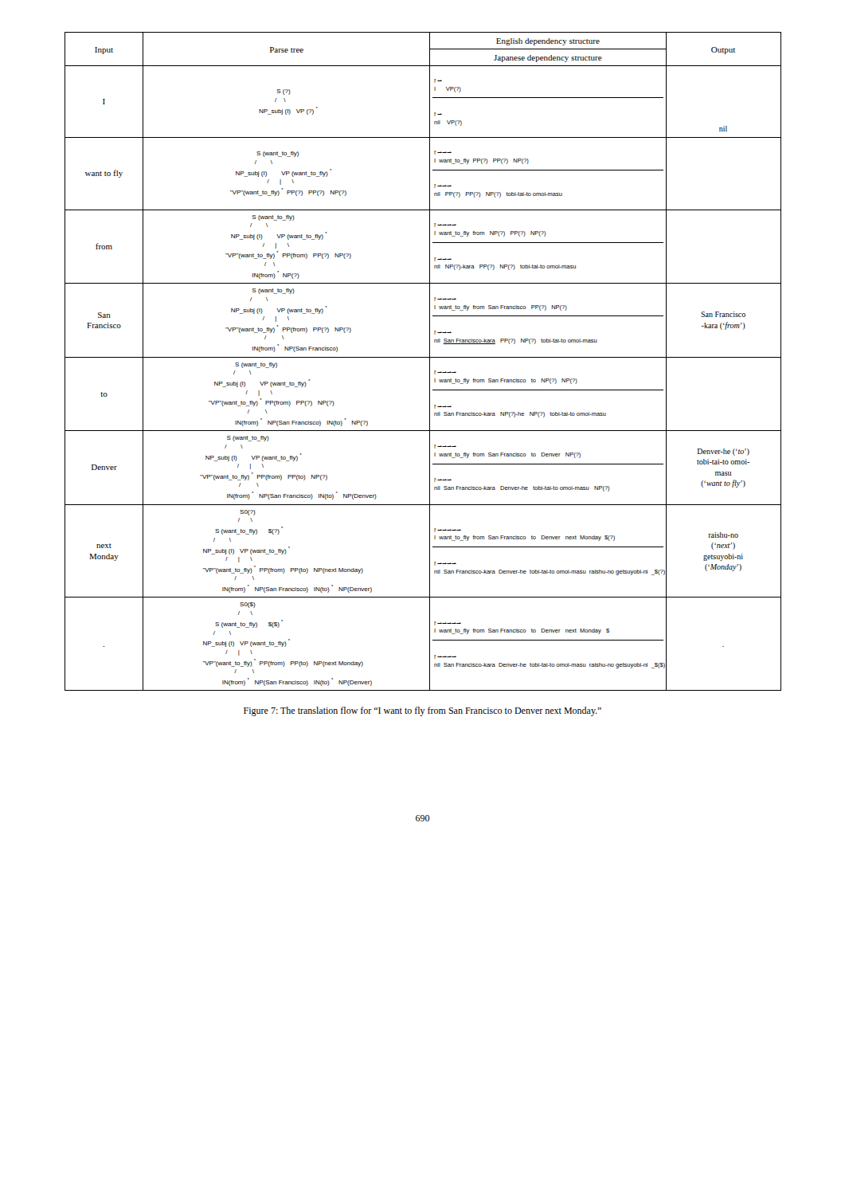| Input | Parse tree | English dependency structure | Output |
| --- | --- | --- | --- |
| Japanese dependency structure |
| I | S (?) / \ NP_subj (I) VP (?) * | ↾⇀ I VP(?) ↾⇀ nil VP(?) | nil |
| want to fly | S (want_to_fly) / \ NP_subj (I) VP (want_to_fly) * / / \ "VP"(want_to_fly) * PP(?) PP(?) NP(?) | ↾⇀⇀⇀ I want_to_fly PP(?) PP(?) NP(?) ↾⇀⇀⇀ nil PP(?) PP(?) NP(?) tobi-tai-to omoi-masu | |
| from | S (want_to_fly) / \ NP_subj (I) VP (want_to_fly) * / / \ "VP"(want_to_fly) * PP(from) PP(?) NP(?) / \ IN(from) * NP(?) | ↾⇀⇀⇀⇀ I want_to_fly from NP(?) PP(?) NP(?) ↾⇀⇀⇀ nil NP(?)-kara PP(?) NP(?) tobi-tai-to omoi-masu | |
| San Francisco | S (want_to_fly) / \ NP_subj (I) VP (want_to_fly) * / / \ "VP"(want_to_fly) * PP(from) PP(?) NP(?) / \ IN(from) * NP(San Francisco) | ↾⇀⇀⇀⇀ I want_to_fly from San Francisco PP(?) NP(?) ↾⇀⇀⇀ nil San Francisco-kara PP(?) NP(?) tobi-tai-to omoi-masu | San Francisco -kara (‘ from ’) |
| to | S (want_to_fly) / \ NP_subj (I) VP (want_to_fly) * / / \ "VP"(want_to_fly) * PP(from) PP(?) NP(?) / \ IN(from) * NP(San Francisco) IN(to) * NP(?) | ↾⇀⇀⇀⇀ I want_to_fly from San Francisco to NP(?) NP(?) ↾⇀⇀⇀ nil San Francisco-kara NP(?)-he NP(?) tobi-tai-to omoi-masu | |
| Denver | S (want_to_fly) / \ NP_subj (I) VP (want_to_fly) * / / \ "VP"(want_to_fly) * PP(from) PP(to) NP(?) / \ IN(from) * NP(San Francisco) IN(to) * NP(Denver) | ↾⇀⇀⇀⇀ I want_to_fly from San Francisco to Denver NP(?) ↾⇀⇀⇀ nil San Francisco-kara Denver-he tobi-tai-to omoi-masu NP(?) | Denver-he (‘ to ’) tobi-tai-to omoi- masu (‘ want to fly ’) |
| next Monday | S0(?) / \ S (want_to_fly) $(?) * / \ NP_subj (I) VP (want_to_fly) * / / \ "VP"(want_to_fly) * PP(from) PP(to) NP(next Monday) / \ IN(from) * NP(San Francisco) IN(to) * NP(Denver) | ↾⇀⇀⇀⇀⇀ I want_to_fly from San Francisco to Denver next Monday $(?) ↾⇀⇀⇀⇀ nil San Francisco-kara Denver-he tobi-tai-to omoi-masu raishu-no getsuyobi-ni _$(?) | raishu-no (‘ next ’) getsuyobi-ni (‘ Monday ’) |
| . | S0($) / \ S (want_to_fly) $($) * / \ NP_subj (I) VP (want_to_fly) * / / \ "VP"(want_to_fly) * PP(from) PP(to) NP(next Monday) / \ IN(from) * NP(San Francisco) IN(to) * NP(Denver) | ↾⇀⇀⇀⇀⇀ I want_to_fly from San Francisco to Denver next Monday $ ↾⇀⇀⇀⇀ nil San Francisco-kara Denver-he tobi-tai-to omoi-masu raishu-no getsuyobi-ni _$($) | . |
Figure 7: The translation flow for “I want to fly from San Francisco to Denver next Monday.”
690